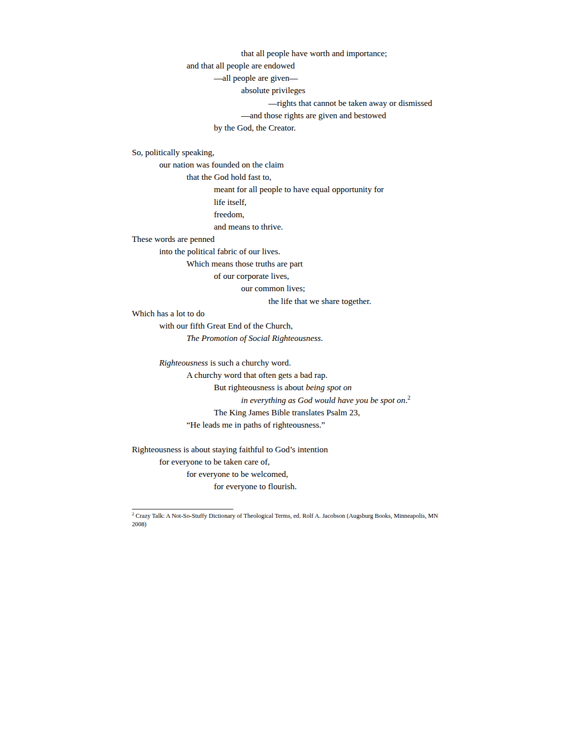that all people have worth and importance;
and that all people are endowed
—all people are given—
absolute privileges
—rights that cannot be taken away or dismissed
—and those rights are given and bestowed
by the God, the Creator.
So, politically speaking,
our nation was founded on the claim
that the God hold fast to,
meant for all people to have equal opportunity for
life itself,
freedom,
and means to thrive.
These words are penned
into the political fabric of our lives.
Which means those truths are part
of our corporate lives,
our common lives;
the life that we share together.
Which has a lot to do
with our fifth Great End of the Church,
The Promotion of Social Righteousness.
Righteousness is such a churchy word.
A churchy word that often gets a bad rap.
But righteousness is about being spot on
in everything as God would have you be spot on.2
The King James Bible translates Psalm 23,
“He leads me in paths of righteousness.”
Righteousness is about staying faithful to God’s intention
for everyone to be taken care of,
for everyone to be welcomed,
for everyone to flourish.
2 Crazy Talk: A Not-So-Stuffy Dictionary of Theological Terms, ed. Rolf A. Jacobson (Augsburg Books, Minneapolis, MN 2008)